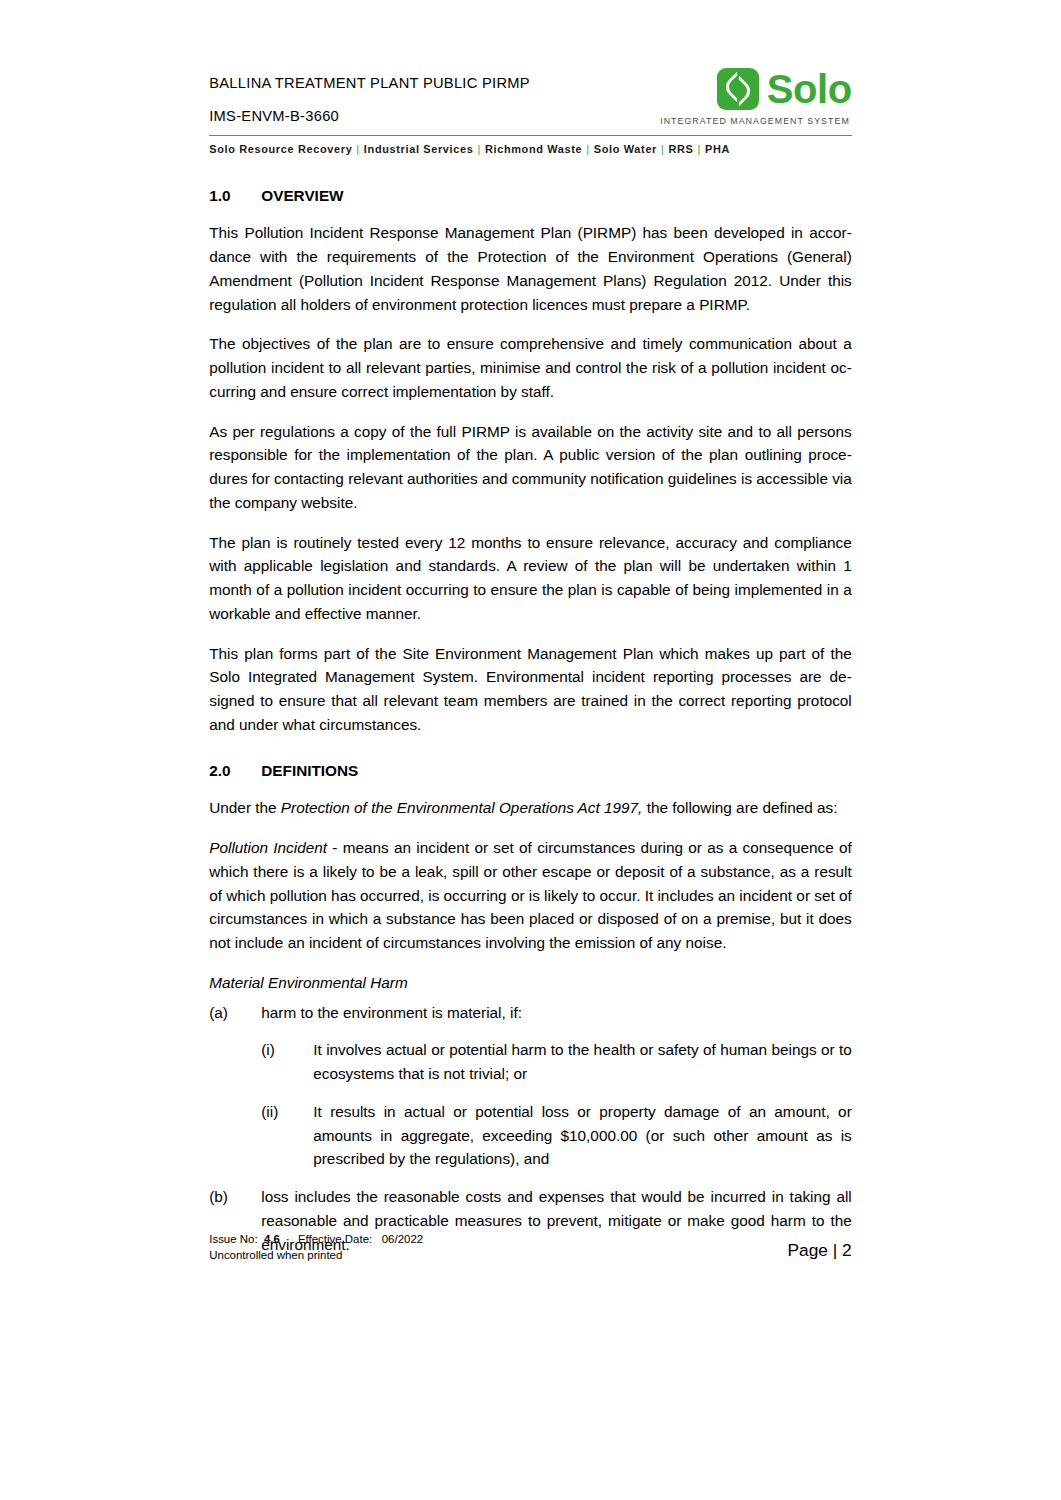BALLINA TREATMENT PLANT PUBLIC PIRMP
IMS-ENVM-B-3660
Solo
INTEGRATED MANAGEMENT SYSTEM
Solo Resource Recovery|Industrial Services|Richmond Waste|Solo Water|RRS|PHA
1.0 OVERVIEW
This Pollution Incident Response Management Plan (PIRMP) has been developed in accordance with the requirements of the Protection of the Environment Operations (General) Amendment (Pollution Incident Response Management Plans) Regulation 2012. Under this regulation all holders of environment protection licences must prepare a PIRMP.
The objectives of the plan are to ensure comprehensive and timely communication about a pollution incident to all relevant parties, minimise and control the risk of a pollution incident occurring and ensure correct implementation by staff.
As per regulations a copy of the full PIRMP is available on the activity site and to all persons responsible for the implementation of the plan. A public version of the plan outlining procedures for contacting relevant authorities and community notification guidelines is accessible via the company website.
The plan is routinely tested every 12 months to ensure relevance, accuracy and compliance with applicable legislation and standards. A review of the plan will be undertaken within 1 month of a pollution incident occurring to ensure the plan is capable of being implemented in a workable and effective manner.
This plan forms part of the Site Environment Management Plan which makes up part of the Solo Integrated Management System. Environmental incident reporting processes are designed to ensure that all relevant team members are trained in the correct reporting protocol and under what circumstances.
2.0 DEFINITIONS
Under the Protection of the Environmental Operations Act 1997, the following are defined as:
Pollution Incident - means an incident or set of circumstances during or as a consequence of which there is a likely to be a leak, spill or other escape or deposit of a substance, as a result of which pollution has occurred, is occurring or is likely to occur. It includes an incident or set of circumstances in which a substance has been placed or disposed of on a premise, but it does not include an incident of circumstances involving the emission of any noise.
Material Environmental Harm
(a)
harm to the environment is material, if:
(i)
It involves actual or potential harm to the health or safety of human beings or to ecosystems that is not trivial; or
(ii)
It results in actual or potential loss or property damage of an amount, or amounts in aggregate, exceeding $10,000.00 (or such other amount as is prescribed by the regulations), and
(b)
loss includes the reasonable costs and expenses that would be incurred in taking all reasonable and practicable measures to prevent, mitigate or make good harm to the environment.
Issue No: 4.6 Effective Date: 06/2022 Uncontrolled when printed
Page | 2